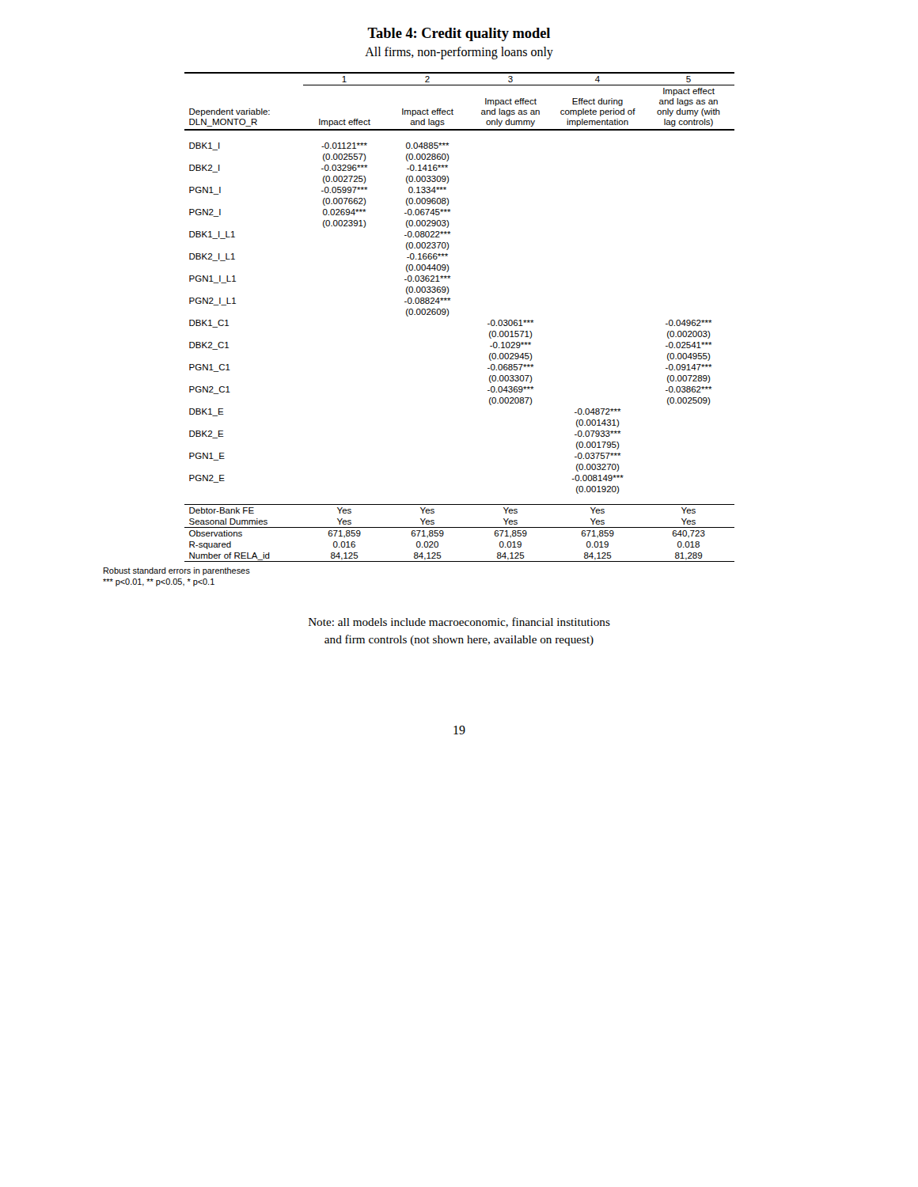Table 4: Credit quality model
All firms, non-performing loans only
| | 1 | 2 | 3 | 4 | 5 |
| Dependent variable: DLN_MONTO_R | Impact effect | Impact effect and lags | Impact effect and lags as an only dummy | Effect during complete period of implementation | Impact effect and lags as an only dumy (with lag controls) |
| DBK1_I | -0.01121*** | 0.04885*** | | | |
| | (0.002557) | (0.002860) | | | |
| DBK2_I | -0.03296*** | -0.1416*** | | | |
| | (0.002725) | (0.003309) | | | |
| PGN1_I | -0.05997*** | 0.1334*** | | | |
| | (0.007662) | (0.009608) | | | |
| PGN2_I | 0.02694*** | -0.06745*** | | | |
| | (0.002391) | (0.002903) | | | |
| DBK1_I_L1 | | -0.08022*** | | | |
| | | (0.002370) | | | |
| DBK2_I_L1 | | -0.1666*** | | | |
| | | (0.004409) | | | |
| PGN1_I_L1 | | -0.03621*** | | | |
| | | (0.003369) | | | |
| PGN2_I_L1 | | -0.08824*** | | | |
| | | (0.002609) | | | |
| DBK1_C1 | | | -0.03061*** | | -0.04962*** |
| | | | (0.001571) | | (0.002003) |
| DBK2_C1 | | | -0.1029*** | | -0.02541*** |
| | | | (0.002945) | | (0.004955) |
| PGN1_C1 | | | -0.06857*** | | -0.09147*** |
| | | | (0.003307) | | (0.007289) |
| PGN2_C1 | | | -0.04369*** | | -0.03862*** |
| | | | (0.002087) | | (0.002509) |
| DBK1_E | | | | -0.04872*** | |
| | | | | (0.001431) | |
| DBK2_E | | | | -0.07933*** | |
| | | | | (0.001795) | |
| PGN1_E | | | | -0.03757*** | |
| | | | | (0.003270) | |
| PGN2_E | | | | -0.008149*** | |
| | | | | (0.001920) | |
| Debtor-Bank FE | Yes | Yes | Yes | Yes | Yes |
| Seasonal Dummies | Yes | Yes | Yes | Yes | Yes |
| Observations | 671,859 | 671,859 | 671,859 | 671,859 | 640,723 |
| R-squared | 0.016 | 0.020 | 0.019 | 0.019 | 0.018 |
| Number of RELA_id | 84,125 | 84,125 | 84,125 | 84,125 | 81,289 |
Robust standard errors in parentheses
*** p<0.01, ** p<0.05, * p<0.1
Note: all models include macroeconomic, financial institutions
and firm controls (not shown here, available on request)
19